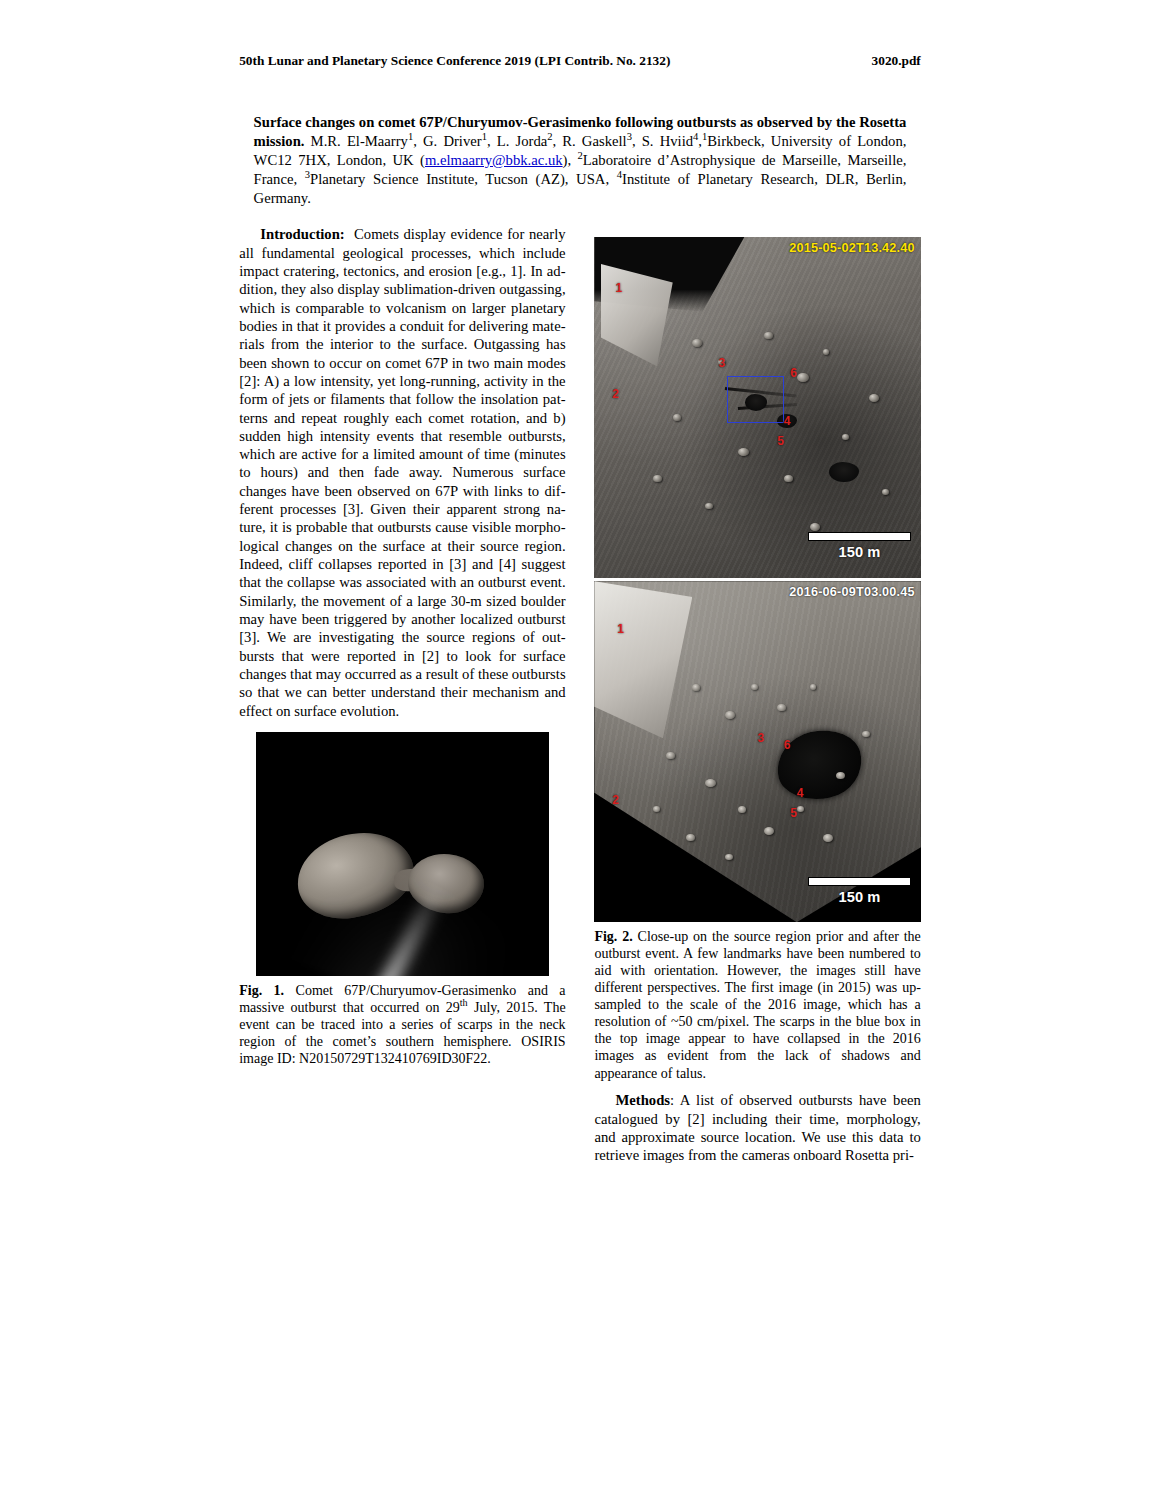50th Lunar and Planetary Science Conference 2019 (LPI Contrib. No. 2132) 3020.pdf
Surface changes on comet 67P/Churyumov-Gerasimenko following outbursts as observed by the Rosetta mission. M.R. El-Maarry1, G. Driver1, L. Jorda2, R. Gaskell3, S. Hviid4,1Birkbeck, University of London, WC12 7HX, London, UK (m.elmaarry@bbk.ac.uk), 2Laboratoire d’Astrophysique de Marseille, Marseille, France, 3Planetary Science Institute, Tucson (AZ), USA, 4Institute of Planetary Research, DLR, Berlin, Germany.
Introduction: Comets display evidence for nearly all fundamental geological processes, which include impact cratering, tectonics, and erosion [e.g., 1]. In addition, they also display sublimation-driven outgassing, which is comparable to volcanism on larger planetary bodies in that it provides a conduit for delivering materials from the interior to the surface. Outgassing has been shown to occur on comet 67P in two main modes [2]: A) a low intensity, yet long-running, activity in the form of jets or filaments that follow the insolation patterns and repeat roughly each comet rotation, and b) sudden high intensity events that resemble outbursts, which are active for a limited amount of time (minutes to hours) and then fade away. Numerous surface changes have been observed on 67P with links to different processes [3]. Given their apparent strong nature, it is probable that outbursts cause visible morphological changes on the surface at their source region. Indeed, cliff collapses reported in [3] and [4] suggest that the collapse was associated with an outburst event. Similarly, the movement of a large 30-m sized boulder may have been triggered by another localized outburst [3]. We are investigating the source regions of outbursts that were reported in [2] to look for surface changes that may occurred as a result of these outbursts so that we can better understand their mechanism and effect on surface evolution.
Fig. 1. Comet 67P/Churyumov-Gerasimenko and a massive outburst that occurred on 29th July, 2015. The event can be traced into a series of scarps in the neck region of the comet’s southern hemisphere. OSIRIS image ID: N20150729T132410769ID30F22.
1 2 3 6 4 5
2015-05-02T13.42.40
150 m
1 2 3 6 4 5
2016-06-09T03.00.45
150 m
Fig. 2. Close-up on the source region prior and after the outburst event. A few landmarks have been numbered to aid with orientation. However, the images still have different perspectives. The first image (in 2015) was up-sampled to the scale of the 2016 image, which has a resolution of ~50 cm/pixel. The scarps in the blue box in the top image appear to have collapsed in the 2016 images as evident from the lack of shadows and appearance of talus.
Methods: A list of observed outbursts have been catalogued by [2] including their time, morphology, and approximate source location. We use this data to retrieve images from the cameras onboard Rosetta pri-